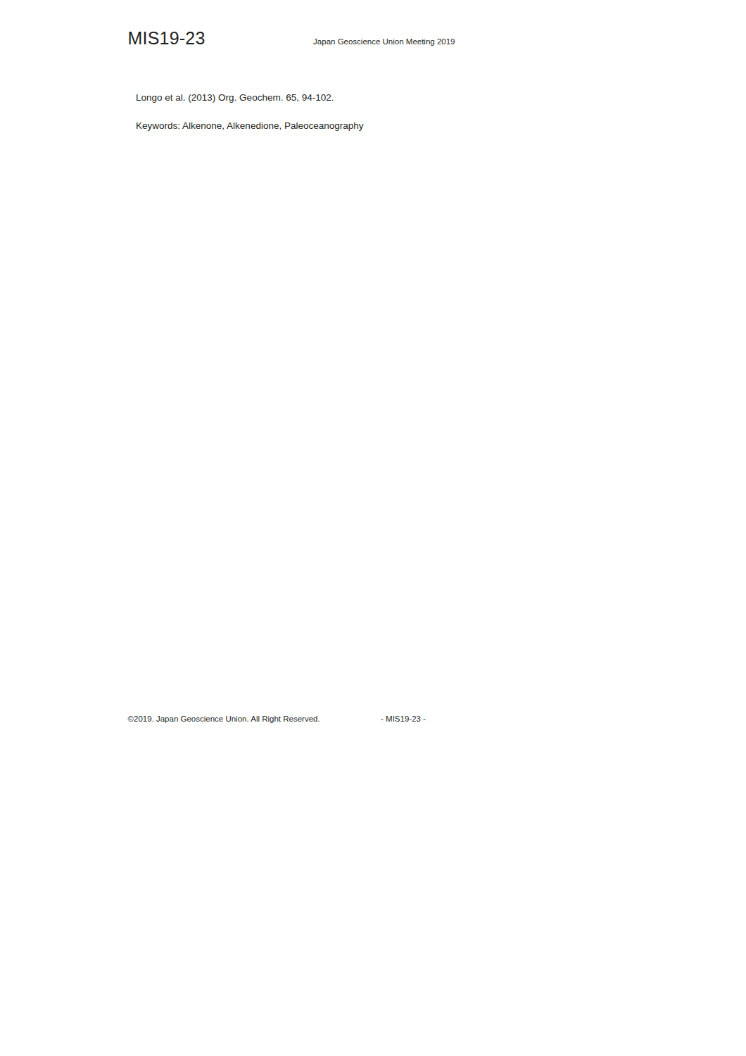MIS19-23
Japan Geoscience Union Meeting 2019
Longo et al. (2013) Org. Geochem. 65, 94-102.
Keywords: Alkenone, Alkenedione, Paleoceanography
©2019. Japan Geoscience Union. All Right Reserved.
- MIS19-23 -